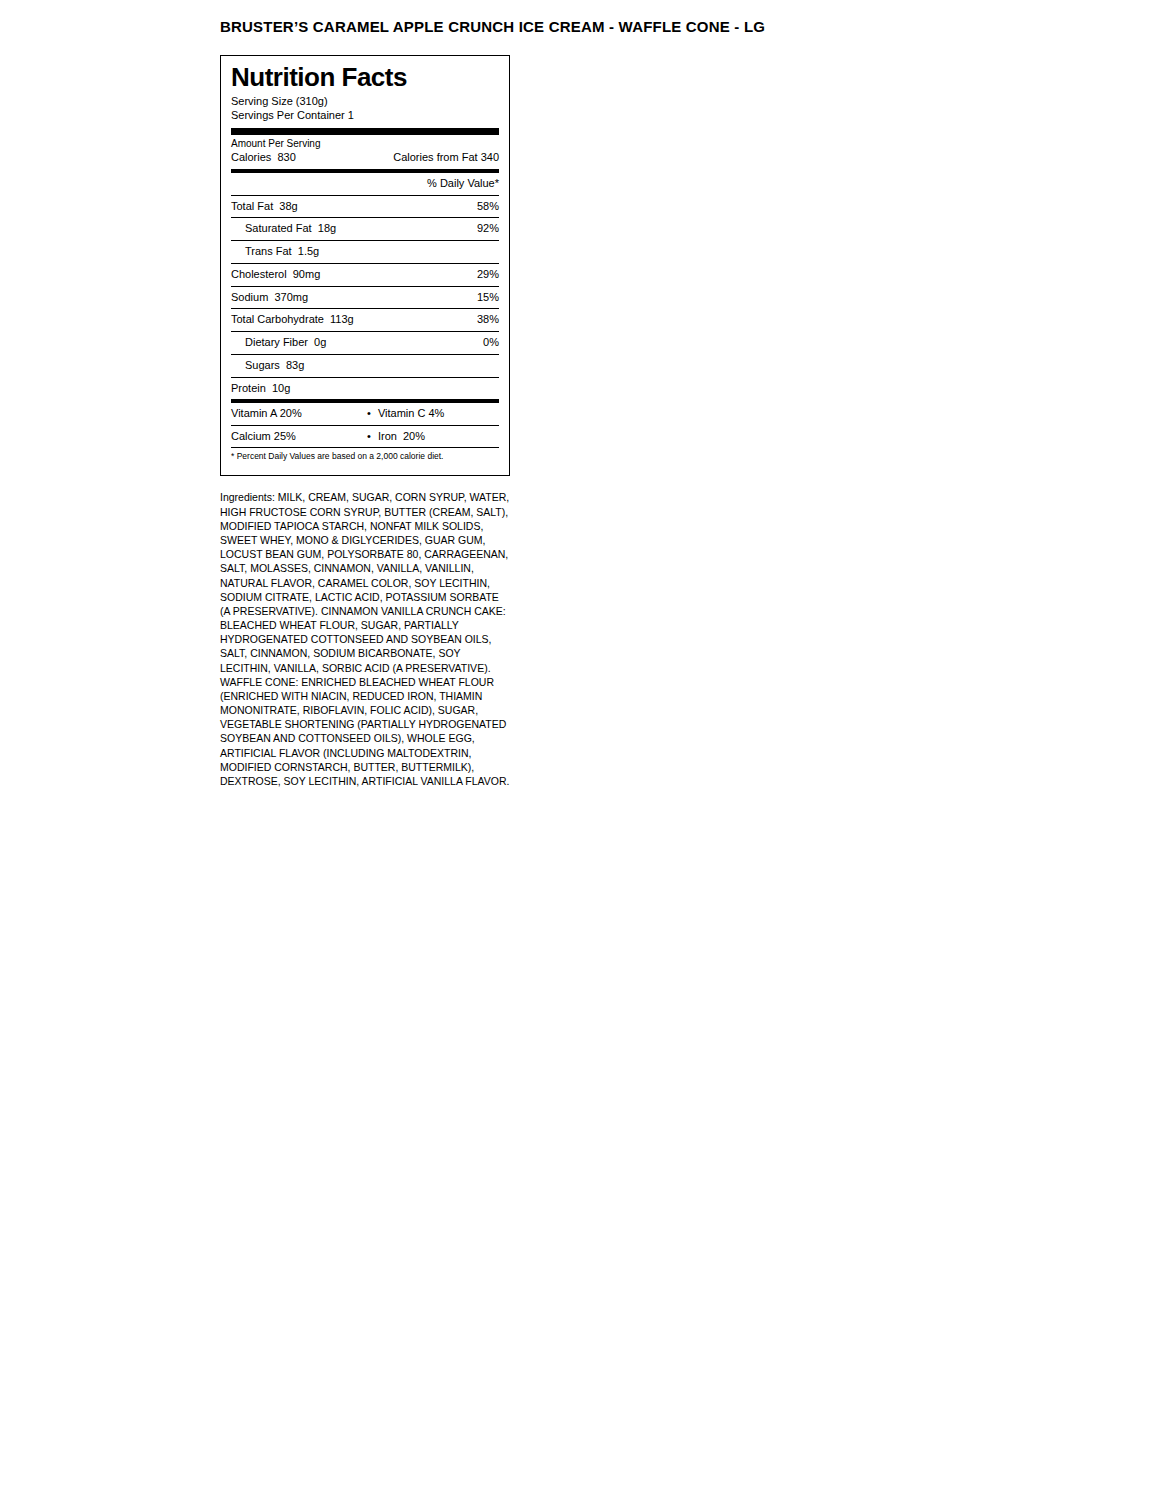BRUSTER’S CARAMEL APPLE CRUNCH ICE CREAM - WAFFLE CONE - LG
Nutrition Facts
Serving Size (310g)
Servings Per Container 1
Amount Per Serving
| Calories 830 | Calories from Fat 340 |
| | % Daily Value* |
| Total Fat 38g | 58% |
| Saturated Fat 18g | 92% |
| Trans Fat 1.5g | |
| Cholesterol 90mg | 29% |
| Sodium 370mg | 15% |
| Total Carbohydrate 113g | 38% |
| Dietary Fiber 0g | 0% |
| Sugars 83g | |
| Protein 10g | |
| Vitamin A 20% | • | Vitamin C 4% |
| Calcium 25% | • | Iron 20% |
* Percent Daily Values are based on a 2,000 calorie diet.
Ingredients: MILK, CREAM, SUGAR, CORN SYRUP, WATER, HIGH FRUCTOSE CORN SYRUP, BUTTER (CREAM, SALT), MODIFIED TAPIOCA STARCH, NONFAT MILK SOLIDS, SWEET WHEY, MONO & DIGLYCERIDES, GUAR GUM, LOCUST BEAN GUM, POLYSORBATE 80, CARRAGEENAN, SALT, MOLASSES, CINNAMON, VANILLA, VANILLIN, NATURAL FLAVOR, CARAMEL COLOR, SOY LECITHIN, SODIUM CITRATE, LACTIC ACID, POTASSIUM SORBATE (A PRESERVATIVE). CINNAMON VANILLA CRUNCH CAKE: BLEACHED WHEAT FLOUR, SUGAR, PARTIALLY HYDROGENATED COTTONSEED AND SOYBEAN OILS, SALT, CINNAMON, SODIUM BICARBONATE, SOY LECITHIN, VANILLA, SORBIC ACID (A PRESERVATIVE). WAFFLE CONE: ENRICHED BLEACHED WHEAT FLOUR (ENRICHED WITH NIACIN, REDUCED IRON, THIAMIN MONONITRATE, RIBOFLAVIN, FOLIC ACID), SUGAR, VEGETABLE SHORTENING (PARTIALLY HYDROGENATED SOYBEAN AND COTTONSEED OILS), WHOLE EGG, ARTIFICIAL FLAVOR (INCLUDING MALTODEXTRIN, MODIFIED CORNSTARCH, BUTTER, BUTTERMILK), DEXTROSE, SOY LECITHIN, ARTIFICIAL VANILLA FLAVOR.